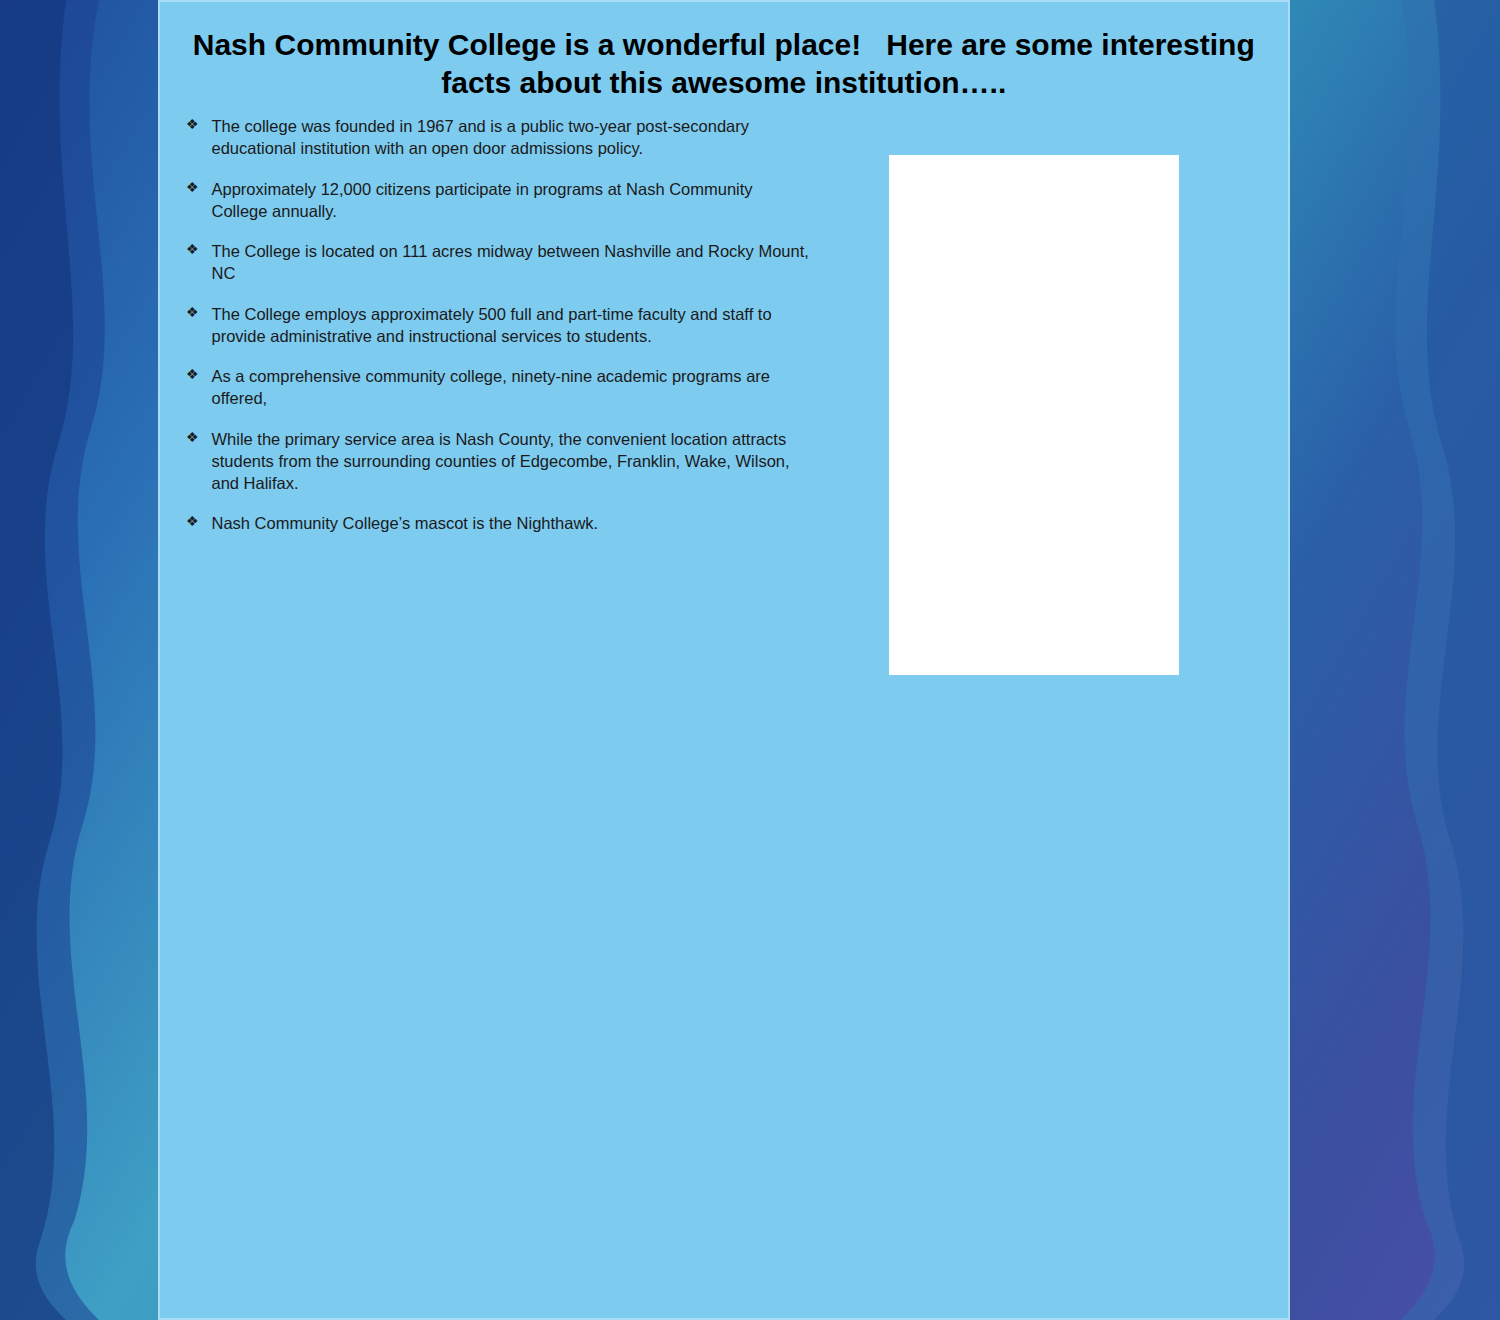Nash Community College is a wonderful place! Here are some interesting facts about this awesome institution…..
The college was founded in 1967 and is a public two-year post-secondary educational institution with an open door admissions policy.
Approximately 12,000 citizens participate in programs at Nash Community College annually.
The College is located on 111 acres midway between Nashville and Rocky Mount, NC
The College employs approximately 500 full and part-time faculty and staff to provide administrative and instructional services to students.
As a comprehensive community college, ninety-nine academic programs are offered,
While the primary service area is Nash County, the convenient location attracts students from the surrounding counties of Edgecombe, Franklin, Wake, Wilson, and Halifax.
Nash Community College’s mascot is the Nighthawk.